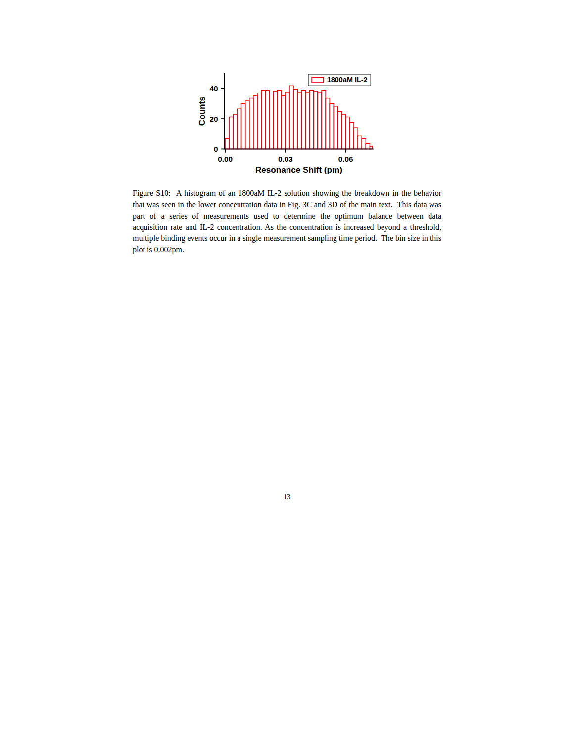0 20 40 0.00 0.03 0.06 Resonance Shift (pm) Counts 1800aM IL-2
Figure S10: A histogram of an 1800aM IL-2 solution showing the breakdown in the behavior that was seen in the lower concentration data in Fig. 3C and 3D of the main text. This data was part of a series of measurements used to determine the optimum balance between data acquisition rate and IL-2 concentration. As the concentration is increased beyond a threshold, multiple binding events occur in a single measurement sampling time period. The bin size in this plot is 0.002pm.
13